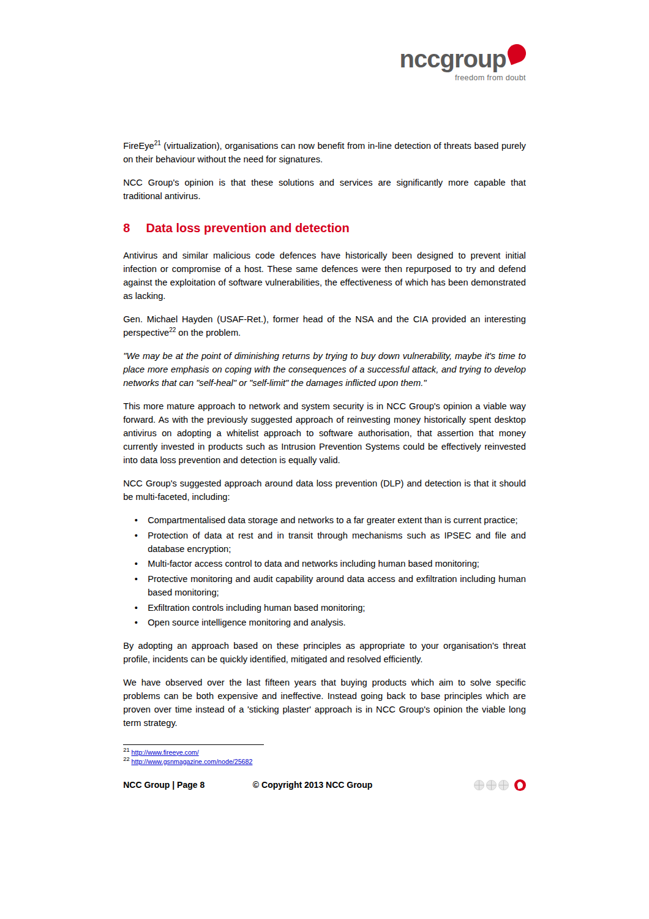nccgroup
freedom from doubt
FireEye21 (virtualization), organisations can now benefit from in-line detection of threats based purely on their behaviour without the need for signatures.
NCC Group's opinion is that these solutions and services are significantly more capable that traditional antivirus.
8 Data loss prevention and detection
Antivirus and similar malicious code defences have historically been designed to prevent initial infection or compromise of a host. These same defences were then repurposed to try and defend against the exploitation of software vulnerabilities, the effectiveness of which has been demonstrated as lacking.
Gen. Michael Hayden (USAF-Ret.), former head of the NSA and the CIA provided an interesting perspective22 on the problem.
"We may be at the point of diminishing returns by trying to buy down vulnerability, maybe it's time to place more emphasis on coping with the consequences of a successful attack, and trying to develop networks that can "self-heal" or "self-limit" the damages inflicted upon them."
This more mature approach to network and system security is in NCC Group's opinion a viable way forward. As with the previously suggested approach of reinvesting money historically spent desktop antivirus on adopting a whitelist approach to software authorisation, that assertion that money currently invested in products such as Intrusion Prevention Systems could be effectively reinvested into data loss prevention and detection is equally valid.
NCC Group's suggested approach around data loss prevention (DLP) and detection is that it should be multi-faceted, including:
Compartmentalised data storage and networks to a far greater extent than is current practice;
Protection of data at rest and in transit through mechanisms such as IPSEC and file and database encryption;
Multi-factor access control to data and networks including human based monitoring;
Protective monitoring and audit capability around data access and exfiltration including human based monitoring;
Exfiltration controls including human based monitoring;
Open source intelligence monitoring and analysis.
By adopting an approach based on these principles as appropriate to your organisation's threat profile, incidents can be quickly identified, mitigated and resolved efficiently.
We have observed over the last fifteen years that buying products which aim to solve specific problems can be both expensive and ineffective. Instead going back to base principles which are proven over time instead of a 'sticking plaster' approach is in NCC Group's opinion the viable long term strategy.
21 http://www.fireeye.com/
22 http://www.gsnmagazine.com/node/25682
NCC Group | Page 8
© Copyright 2013 NCC Group